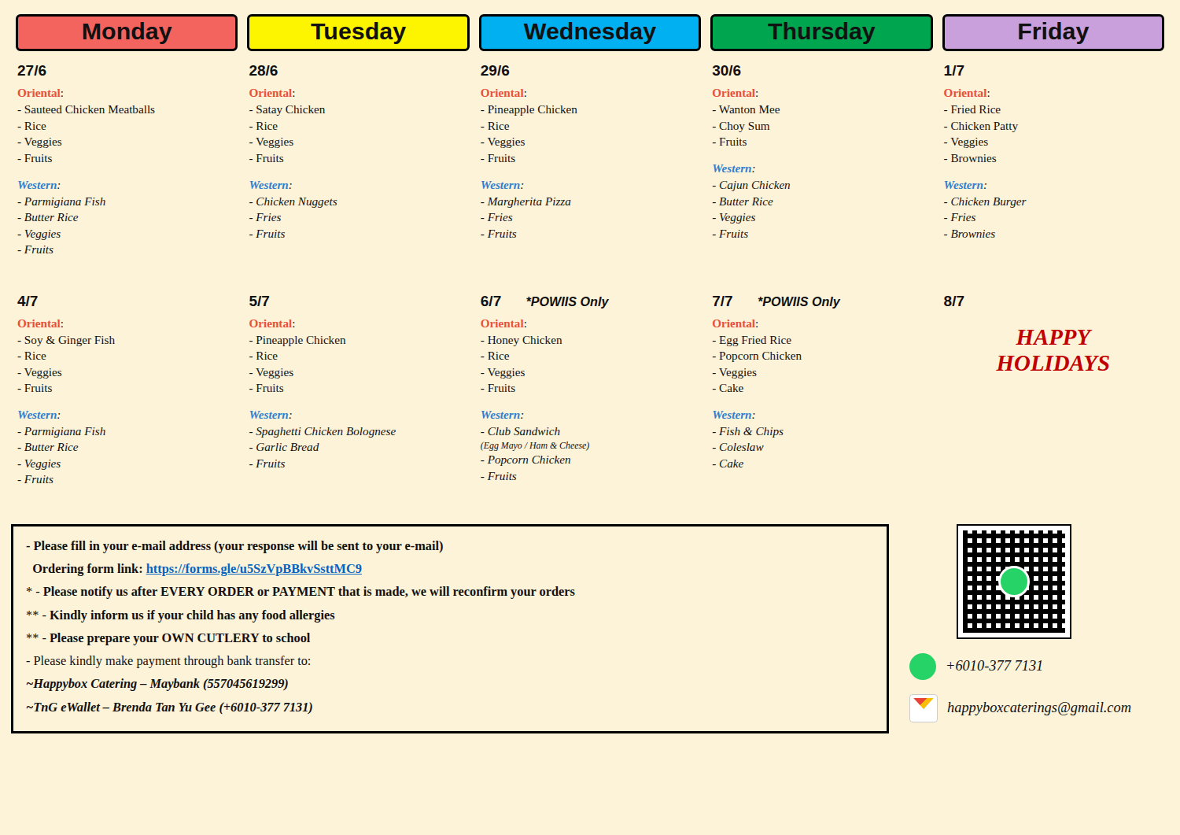| Monday | Tuesday | Wednesday | Thursday | Friday |
| --- | --- | --- | --- | --- |
| 27/6 Oriental : Sauteed Chicken Meatballs Rice Veggies Fruits Western : Parmigiana Fish Butter Rice Veggies Fruits | 28/6 Oriental : Satay Chicken Rice Veggies Fruits Western : Chicken Nuggets Fries Fruits | 29/6 Oriental : Pineapple Chicken Rice Veggies Fruits Western : Margherita Pizza Fries Fruits | 30/6 Oriental : Wanton Mee Choy Sum Fruits Western : Cajun Chicken Butter Rice Veggies Fruits | 1/7 Oriental : Fried Rice Chicken Patty Veggies Brownies Western : Chicken Burger Fries Brownies |
| 4/7 Oriental : Soy & Ginger Fish Rice Veggies Fruits Western : Parmigiana Fish Butter Rice Veggies Fruits | 5/7 Oriental : Pineapple Chicken Rice Veggies Fruits Western : Spaghetti Chicken Bolognese Garlic Bread Fruits | 6/7 *POWIIS Only Oriental : Honey Chicken Rice Veggies Fruits Western : Club Sandwich (Egg Mayo / Ham & Cheese) Popcorn Chicken Fruits | 7/7 *POWIIS Only Oriental : Egg Fried Rice Popcorn Chicken Veggies Cake Western : Fish & Chips Coleslaw Cake | 8/7 HAPPY HOLIDAYS |
- Please fill in your e-mail address (your response will be sent to your e-mail)
Ordering form link: https://forms.gle/u5SzVpBBkvSsttMC9
* - Please notify us after EVERY ORDER or PAYMENT that is made, we will reconfirm your orders
** - Kindly inform us if your child has any food allergies
** - Please prepare your OWN CUTLERY to school
- Please kindly make payment through bank transfer to:
~Happybox Catering – Maybank (557045619299)
~TnG eWallet – Brenda Tan Yu Gee (+6010-377 7131)
+6010-377 7131
happyboxcaterings@gmail.com